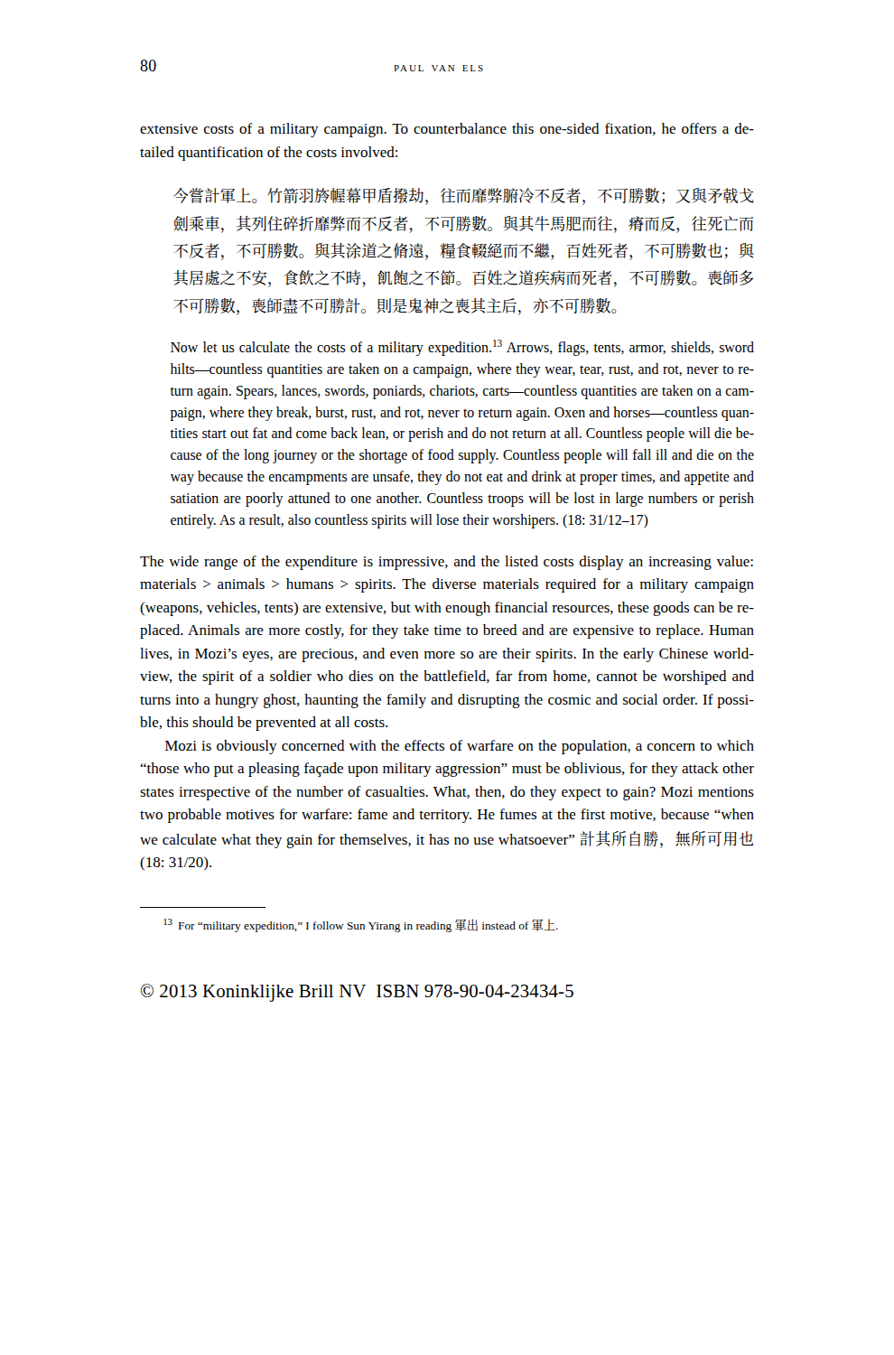80
paul van els
extensive costs of a military campaign. To counterbalance this one-sided fixation, he offers a detailed quantification of the costs involved:
今嘗計軍上。竹箭羽旍幄幕甲盾撥劫，往而靡弊腑冷不反者，不可勝數；又與矛戟戈劍乘車，其列住碎折靡弊而不反者，不可勝數。與其牛馬肥而往，瘠而反，往死亡而不反者，不可勝數。與其涂道之脩遠，糧食輟絕而不繼，百姓死者，不可勝數也；與其居處之不安，食飲之不時，飢飽之不節。百姓之道疾病而死者，不可勝數。喪師多不可勝數，喪師盡不可勝計。則是鬼神之喪其主后，亦不可勝數。
Now let us calculate the costs of a military expedition.13 Arrows, flags, tents, armor, shields, sword hilts—countless quantities are taken on a campaign, where they wear, tear, rust, and rot, never to return again. Spears, lances, swords, poniards, chariots, carts—countless quantities are taken on a campaign, where they break, burst, rust, and rot, never to return again. Oxen and horses—countless quantities start out fat and come back lean, or perish and do not return at all. Countless people will die because of the long journey or the shortage of food supply. Countless people will fall ill and die on the way because the encampments are unsafe, they do not eat and drink at proper times, and appetite and satiation are poorly attuned to one another. Countless troops will be lost in large numbers or perish entirely. As a result, also countless spirits will lose their worshipers. (18: 31/12–17)
The wide range of the expenditure is impressive, and the listed costs display an increasing value: materials > animals > humans > spirits. The diverse materials required for a military campaign (weapons, vehicles, tents) are extensive, but with enough financial resources, these goods can be replaced. Animals are more costly, for they take time to breed and are expensive to replace. Human lives, in Mozi’s eyes, are precious, and even more so are their spirits. In the early Chinese worldview, the spirit of a soldier who dies on the battlefield, far from home, cannot be worshiped and turns into a hungry ghost, haunting the family and disrupting the cosmic and social order. If possible, this should be prevented at all costs.
Mozi is obviously concerned with the effects of warfare on the population, a concern to which “those who put a pleasing façade upon military aggression” must be oblivious, for they attack other states irrespective of the number of casualties. What, then, do they expect to gain? Mozi mentions two probable motives for warfare: fame and territory. He fumes at the first motive, because “when we calculate what they gain for themselves, it has no use whatsoever” 計其所自勝，無所可用也 (18: 31/20).
13 For “military expedition,” I follow Sun Yirang in reading 軍出 instead of 軍上.
© 2013 Koninklijke Brill NV ISBN 978-90-04-23434-5